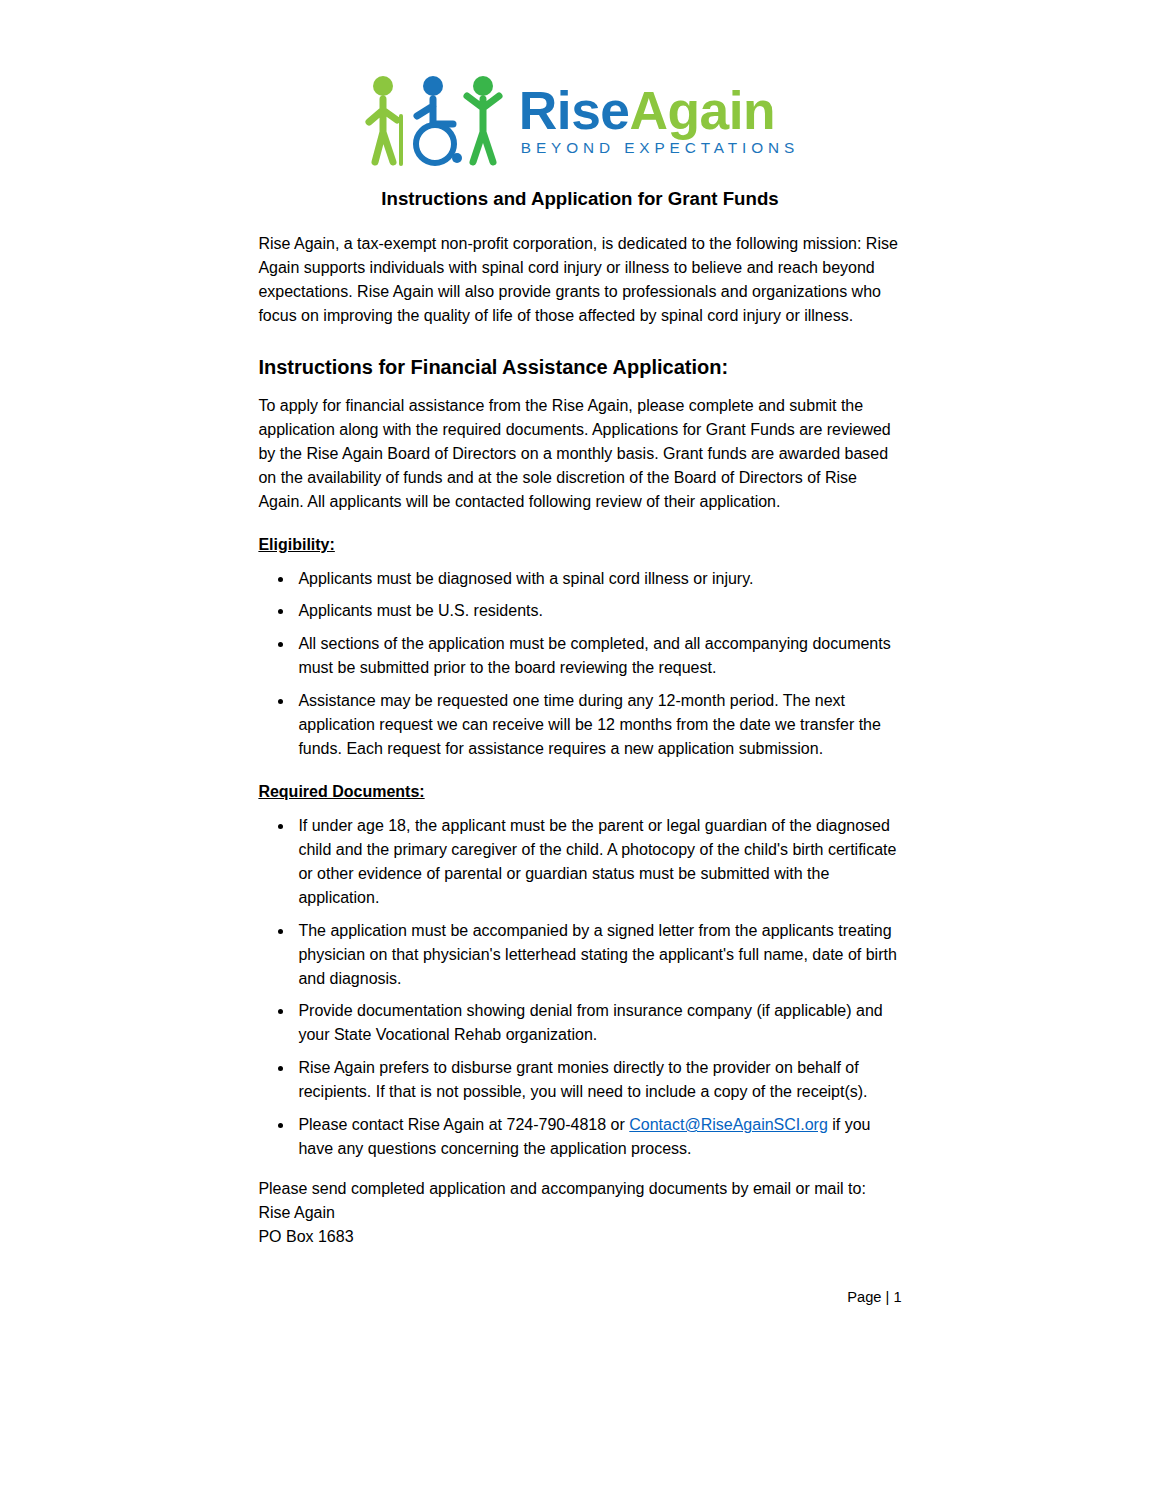Rise Again
BEYOND EXPECTATIONS
Instructions and Application for Grant Funds
Rise Again, a tax-exempt non-profit corporation, is dedicated to the following mission: Rise Again supports individuals with spinal cord injury or illness to believe and reach beyond expectations. Rise Again will also provide grants to professionals and organizations who focus on improving the quality of life of those affected by spinal cord injury or illness.
Instructions for Financial Assistance Application:
To apply for financial assistance from the Rise Again, please complete and submit the application along with the required documents. Applications for Grant Funds are reviewed by the Rise Again Board of Directors on a monthly basis. Grant funds are awarded based on the availability of funds and at the sole discretion of the Board of Directors of Rise Again. All applicants will be contacted following review of their application.
Eligibility:
Applicants must be diagnosed with a spinal cord illness or injury.
Applicants must be U.S. residents.
All sections of the application must be completed, and all accompanying documents must be submitted prior to the board reviewing the request.
Assistance may be requested one time during any 12-month period. The next application request we can receive will be 12 months from the date we transfer the funds. Each request for assistance requires a new application submission.
Required Documents:
If under age 18, the applicant must be the parent or legal guardian of the diagnosed child and the primary caregiver of the child. A photocopy of the child's birth certificate or other evidence of parental or guardian status must be submitted with the application.
The application must be accompanied by a signed letter from the applicants treating physician on that physician's letterhead stating the applicant's full name, date of birth and diagnosis.
Provide documentation showing denial from insurance company (if applicable) and your State Vocational Rehab organization.
Rise Again prefers to disburse grant monies directly to the provider on behalf of recipients. If that is not possible, you will need to include a copy of the receipt(s).
Please contact Rise Again at 724-790-4818 or Contact@RiseAgainSCI.org if you have any questions concerning the application process.
Please send completed application and accompanying documents by email or mail to:
Rise Again
PO Box 1683
Page | 1